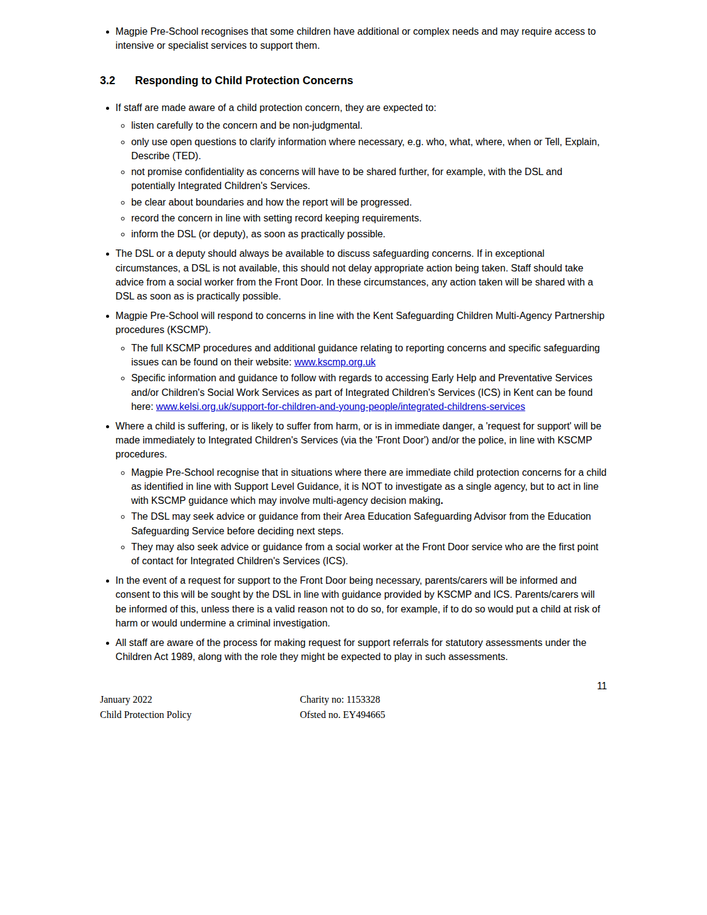Magpie Pre-School recognises that some children have additional or complex needs and may require access to intensive or specialist services to support them.
3.2 Responding to Child Protection Concerns
If staff are made aware of a child protection concern, they are expected to:
listen carefully to the concern and be non-judgmental.
only use open questions to clarify information where necessary, e.g. who, what, where, when or Tell, Explain, Describe (TED).
not promise confidentiality as concerns will have to be shared further, for example, with the DSL and potentially Integrated Children's Services.
be clear about boundaries and how the report will be progressed.
record the concern in line with setting record keeping requirements.
inform the DSL (or deputy), as soon as practically possible.
The DSL or a deputy should always be available to discuss safeguarding concerns. If in exceptional circumstances, a DSL is not available, this should not delay appropriate action being taken. Staff should take advice from a social worker from the Front Door. In these circumstances, any action taken will be shared with a DSL as soon as is practically possible.
Magpie Pre-School will respond to concerns in line with the Kent Safeguarding Children Multi-Agency Partnership procedures (KSCMP).
The full KSCMP procedures and additional guidance relating to reporting concerns and specific safeguarding issues can be found on their website: www.kscmp.org.uk
Specific information and guidance to follow with regards to accessing Early Help and Preventative Services and/or Children's Social Work Services as part of Integrated Children's Services (ICS) in Kent can be found here: www.kelsi.org.uk/support-for-children-and-young-people/integrated-childrens-services
Where a child is suffering, or is likely to suffer from harm, or is in immediate danger, a 'request for support' will be made immediately to Integrated Children's Services (via the 'Front Door') and/or the police, in line with KSCMP procedures.
Magpie Pre-School recognise that in situations where there are immediate child protection concerns for a child as identified in line with Support Level Guidance, it is NOT to investigate as a single agency, but to act in line with KSCMP guidance which may involve multi-agency decision making.
The DSL may seek advice or guidance from their Area Education Safeguarding Advisor from the Education Safeguarding Service before deciding next steps.
They may also seek advice or guidance from a social worker at the Front Door service who are the first point of contact for Integrated Children's Services (ICS).
In the event of a request for support to the Front Door being necessary, parents/carers will be informed and consent to this will be sought by the DSL in line with guidance provided by KSCMP and ICS. Parents/carers will be informed of this, unless there is a valid reason not to do so, for example, if to do so would put a child at risk of harm or would undermine a criminal investigation.
All staff are aware of the process for making request for support referrals for statutory assessments under the Children Act 1989, along with the role they might be expected to play in such assessments.
11
January 2022
Child Protection Policy
Charity no: 1153328
Ofsted no. EY494665